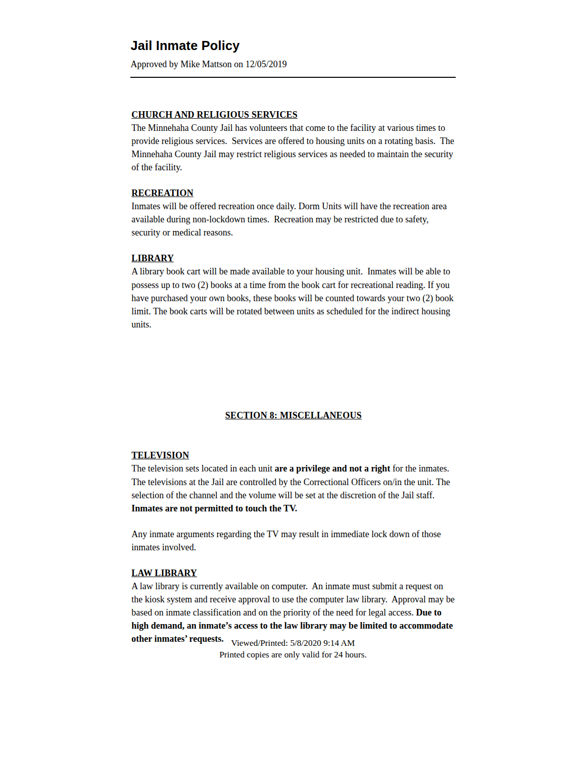Jail Inmate Policy
Approved by Mike Mattson on 12/05/2019
CHURCH AND RELIGIOUS SERVICES
The Minnehaha County Jail has volunteers that come to the facility at various times to provide religious services. Services are offered to housing units on a rotating basis. The Minnehaha County Jail may restrict religious services as needed to maintain the security of the facility.
RECREATION
Inmates will be offered recreation once daily. Dorm Units will have the recreation area available during non-lockdown times. Recreation may be restricted due to safety, security or medical reasons.
LIBRARY
A library book cart will be made available to your housing unit. Inmates will be able to possess up to two (2) books at a time from the book cart for recreational reading. If you have purchased your own books, these books will be counted towards your two (2) book limit. The book carts will be rotated between units as scheduled for the indirect housing units.
SECTION 8: MISCELLANEOUS
TELEVISION
The television sets located in each unit are a privilege and not a right for the inmates. The televisions at the Jail are controlled by the Correctional Officers on/in the unit. The selection of the channel and the volume will be set at the discretion of the Jail staff. Inmates are not permitted to touch the TV.
Any inmate arguments regarding the TV may result in immediate lock down of those inmates involved.
LAW LIBRARY
A law library is currently available on computer. An inmate must submit a request on the kiosk system and receive approval to use the computer law library. Approval may be based on inmate classification and on the priority of the need for legal access. Due to high demand, an inmate’s access to the law library may be limited to accommodate other inmates’ requests.
Viewed/Printed: 5/8/2020 9:14 AM
Printed copies are only valid for 24 hours.